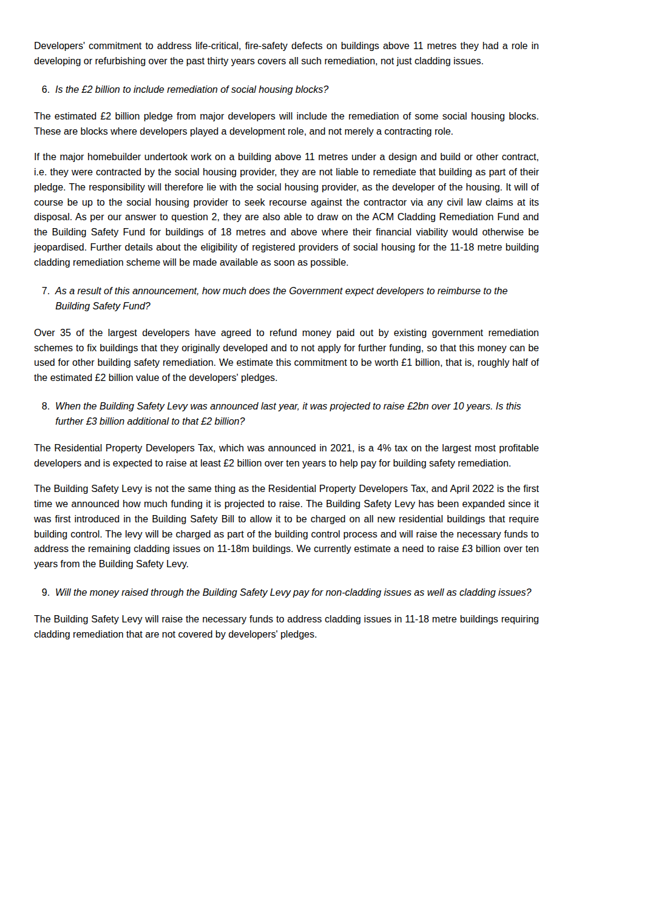Developers' commitment to address life-critical, fire-safety defects on buildings above 11 metres they had a role in developing or refurbishing over the past thirty years covers all such remediation, not just cladding issues.
6. Is the £2 billion to include remediation of social housing blocks?
The estimated £2 billion pledge from major developers will include the remediation of some social housing blocks. These are blocks where developers played a development role, and not merely a contracting role.
If the major homebuilder undertook work on a building above 11 metres under a design and build or other contract, i.e. they were contracted by the social housing provider, they are not liable to remediate that building as part of their pledge. The responsibility will therefore lie with the social housing provider, as the developer of the housing. It will of course be up to the social housing provider to seek recourse against the contractor via any civil law claims at its disposal. As per our answer to question 2, they are also able to draw on the ACM Cladding Remediation Fund and the Building Safety Fund for buildings of 18 metres and above where their financial viability would otherwise be jeopardised. Further details about the eligibility of registered providers of social housing for the 11-18 metre building cladding remediation scheme will be made available as soon as possible.
7. As a result of this announcement, how much does the Government expect developers to reimburse to the Building Safety Fund?
Over 35 of the largest developers have agreed to refund money paid out by existing government remediation schemes to fix buildings that they originally developed and to not apply for further funding, so that this money can be used for other building safety remediation. We estimate this commitment to be worth £1 billion, that is, roughly half of the estimated £2 billion value of the developers' pledges.
8. When the Building Safety Levy was announced last year, it was projected to raise £2bn over 10 years. Is this further £3 billion additional to that £2 billion?
The Residential Property Developers Tax, which was announced in 2021, is a 4% tax on the largest most profitable developers and is expected to raise at least £2 billion over ten years to help pay for building safety remediation.
The Building Safety Levy is not the same thing as the Residential Property Developers Tax, and April 2022 is the first time we announced how much funding it is projected to raise. The Building Safety Levy has been expanded since it was first introduced in the Building Safety Bill to allow it to be charged on all new residential buildings that require building control. The levy will be charged as part of the building control process and will raise the necessary funds to address the remaining cladding issues on 11-18m buildings. We currently estimate a need to raise £3 billion over ten years from the Building Safety Levy.
9. Will the money raised through the Building Safety Levy pay for non-cladding issues as well as cladding issues?
The Building Safety Levy will raise the necessary funds to address cladding issues in 11-18 metre buildings requiring cladding remediation that are not covered by developers' pledges.